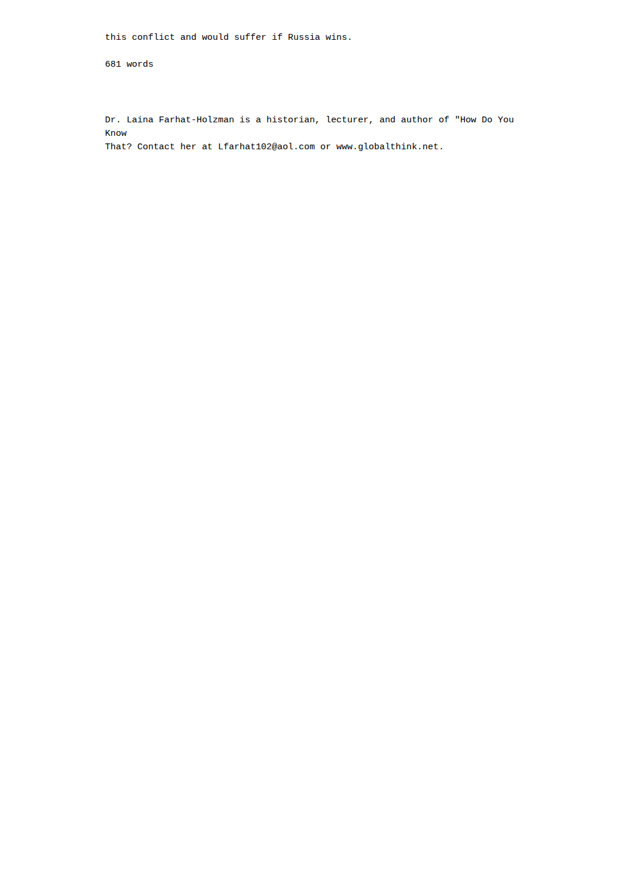this conflict and would suffer if Russia wins.
681 words
Dr. Laina Farhat-Holzman is a historian, lecturer, and author of "How Do You Know That? Contact her at Lfarhat102@aol.com or www.globalthink.net.